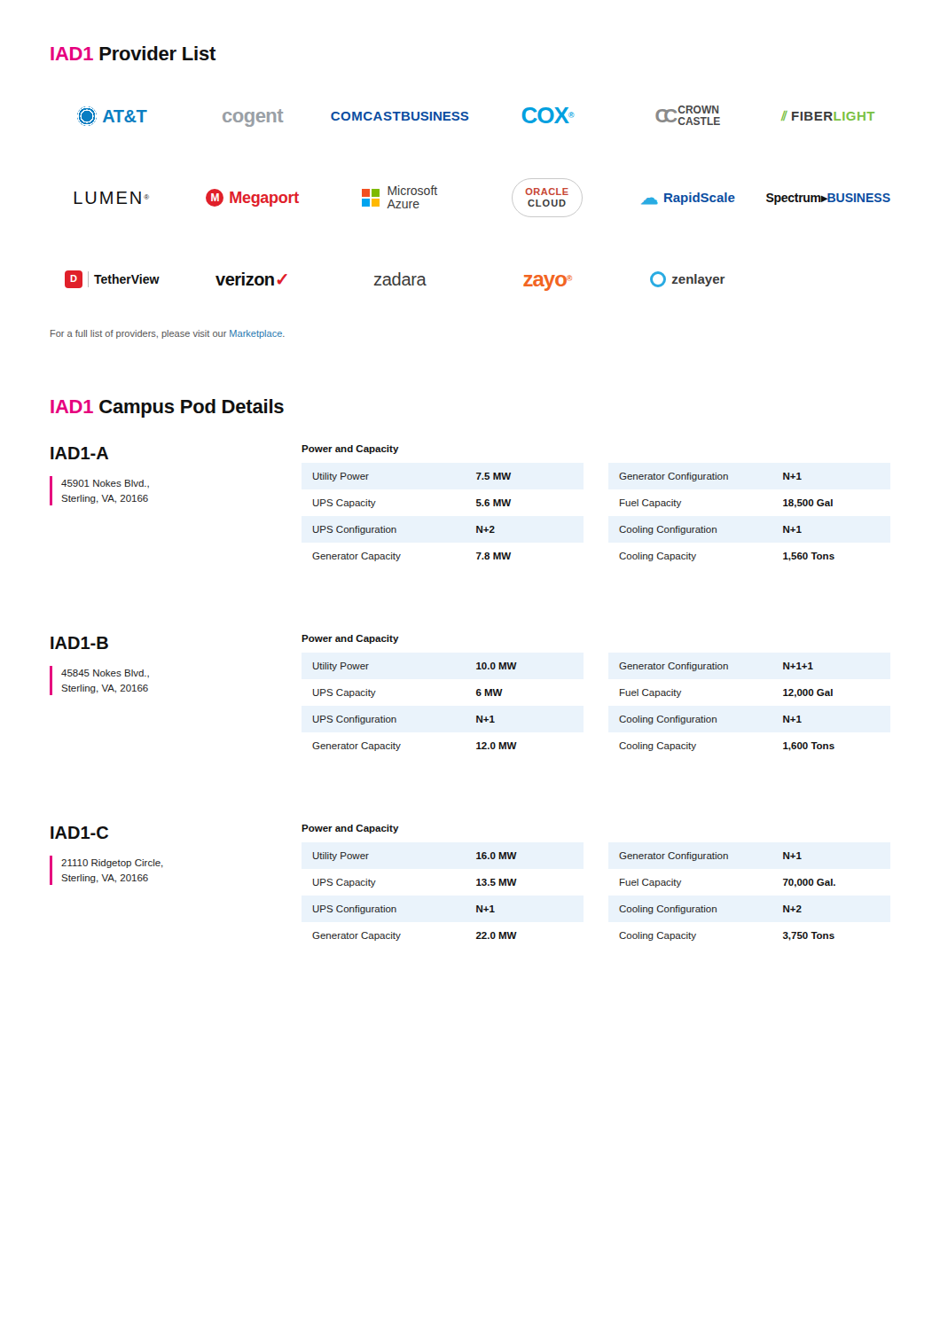IAD1 Provider List
AT&T
cogent
COMCAST BUSINESS
COX®
CC CROWN
CASTLE
⫽FIBER LIGHT
LUMEN®
MMegaport
Microsoft Azure
ORACLE CLOUD
☁RapidScale
Spectrum▸BUSINESS
D TetherView
verizon✓
zadara
zayo®
zenlayer
For a full list of providers, please visit our Marketplace.
IAD1 Campus Pod Details
IAD1-A
45901 Nokes Blvd.,
Sterling, VA, 20166
Power and Capacity
| Utility Power | 7.5 MW |
| UPS Capacity | 5.6 MW |
| UPS Configuration | N+2 |
| Generator Capacity | 7.8 MW |
| Generator Configuration | N+1 |
| Fuel Capacity | 18,500 Gal |
| Cooling Configuration | N+1 |
| Cooling Capacity | 1,560 Tons |
IAD1-B
45845 Nokes Blvd.,
Sterling, VA, 20166
Power and Capacity
| Utility Power | 10.0 MW |
| UPS Capacity | 6 MW |
| UPS Configuration | N+1 |
| Generator Capacity | 12.0 MW |
| Generator Configuration | N+1+1 |
| Fuel Capacity | 12,000 Gal |
| Cooling Configuration | N+1 |
| Cooling Capacity | 1,600 Tons |
IAD1-C
21110 Ridgetop Circle,
Sterling, VA, 20166
Power and Capacity
| Utility Power | 16.0 MW |
| UPS Capacity | 13.5 MW |
| UPS Configuration | N+1 |
| Generator Capacity | 22.0 MW |
| Generator Configuration | N+1 |
| Fuel Capacity | 70,000 Gal. |
| Cooling Configuration | N+2 |
| Cooling Capacity | 3,750 Tons |